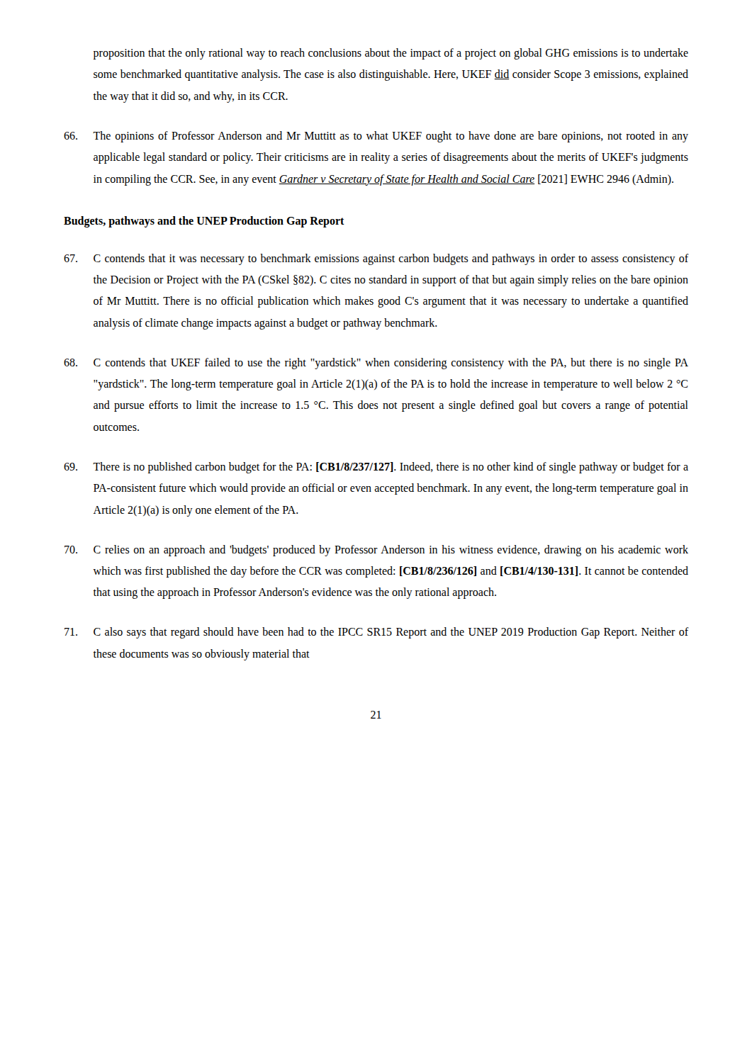proposition that the only rational way to reach conclusions about the impact of a project on global GHG emissions is to undertake some benchmarked quantitative analysis. The case is also distinguishable. Here, UKEF did consider Scope 3 emissions, explained the way that it did so, and why, in its CCR.
The opinions of Professor Anderson and Mr Muttitt as to what UKEF ought to have done are bare opinions, not rooted in any applicable legal standard or policy. Their criticisms are in reality a series of disagreements about the merits of UKEF's judgments in compiling the CCR. See, in any event Gardner v Secretary of State for Health and Social Care [2021] EWHC 2946 (Admin).
Budgets, pathways and the UNEP Production Gap Report
C contends that it was necessary to benchmark emissions against carbon budgets and pathways in order to assess consistency of the Decision or Project with the PA (CSkel §82). C cites no standard in support of that but again simply relies on the bare opinion of Mr Muttitt. There is no official publication which makes good C's argument that it was necessary to undertake a quantified analysis of climate change impacts against a budget or pathway benchmark.
C contends that UKEF failed to use the right "yardstick" when considering consistency with the PA, but there is no single PA "yardstick". The long-term temperature goal in Article 2(1)(a) of the PA is to hold the increase in temperature to well below 2 °C and pursue efforts to limit the increase to 1.5 °C. This does not present a single defined goal but covers a range of potential outcomes.
There is no published carbon budget for the PA: [CB1/8/237/127]. Indeed, there is no other kind of single pathway or budget for a PA-consistent future which would provide an official or even accepted benchmark. In any event, the long-term temperature goal in Article 2(1)(a) is only one element of the PA.
C relies on an approach and 'budgets' produced by Professor Anderson in his witness evidence, drawing on his academic work which was first published the day before the CCR was completed: [CB1/8/236/126] and [CB1/4/130-131]. It cannot be contended that using the approach in Professor Anderson's evidence was the only rational approach.
C also says that regard should have been had to the IPCC SR15 Report and the UNEP 2019 Production Gap Report. Neither of these documents was so obviously material that
21